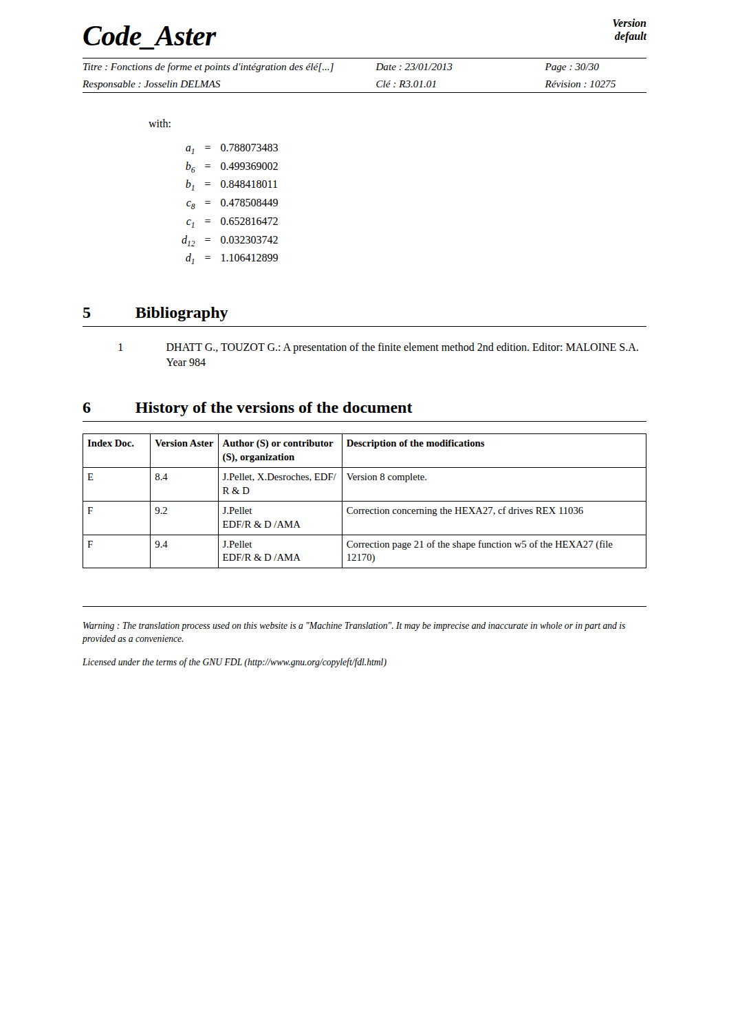Code_Aster
Version
default
| Titre : Fonctions de forme et points d'intégration des élé[...] | Date : 23/01/2013 | Page : 30/30 |
| Responsable : Josselin DELMAS | Clé : R3.01.01 | Révision : 10275 |
with:
| a 1 | = | 0.788073483 |
| b 6 | = | 0.499369002 |
| b 1 | = | 0.848418011 |
| c 8 | = | 0.478508449 |
| c 1 | = | 0.652816472 |
| d 12 | = | 0.032303742 |
| d 1 | = | 1.106412899 |
5 Bibliography
1 DHATT G., TOUZOT G.: A presentation of the finite element method 2nd edition. Editor: MALOINE S.A. Year 984
6 History of the versions of the document
| Index Doc. | Version Aster | Author (S) or contributor (S), organization | Description of the modifications |
| --- | --- | --- | --- |
| E | 8.4 | J.Pellet, X.Desroches, EDF/ R & D | Version 8 complete. |
| F | 9.2 | J.Pellet EDF/R & D /AMA | Correction concerning the HEXA27, cf drives REX 11036 |
| F | 9.4 | J.Pellet EDF/R & D /AMA | Correction page 21 of the shape function w5 of the HEXA27 (file 12170) |
Warning : The translation process used on this website is a "Machine Translation". It may be imprecise and inaccurate in whole or in part and is provided as a convenience.
Licensed under the terms of the GNU FDL (http://www.gnu.org/copyleft/fdl.html)